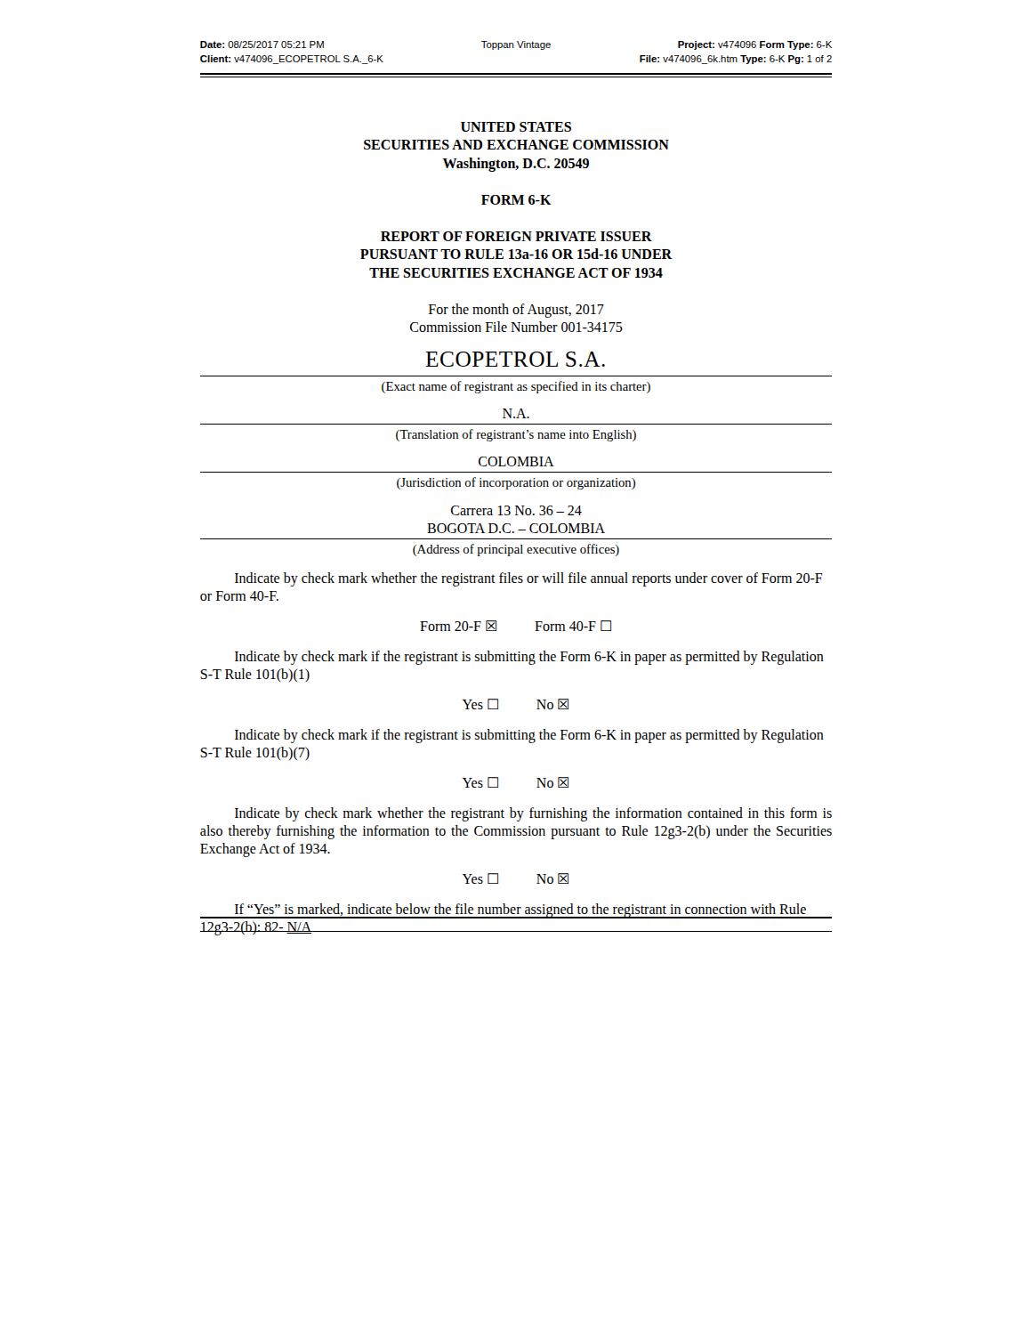| Date: 08/25/2017 05:21 PM | Toppan Vintage | Project: v474096 Form Type: 6-K |
| Client: v474096_ECOPETROL S.A._6-K | | File: v474096_6k.htm Type: 6-K Pg: 1 of 2 |
UNITED STATES
SECURITIES AND EXCHANGE COMMISSION
Washington, D.C. 20549
FORM 6-K
REPORT OF FOREIGN PRIVATE ISSUER
PURSUANT TO RULE 13a-16 OR 15d-16 UNDER
THE SECURITIES EXCHANGE ACT OF 1934
For the month of August, 2017
Commission File Number 001-34175
ECOPETROL S.A.
(Exact name of registrant as specified in its charter)
N.A.
(Translation of registrant’s name into English)
COLOMBIA
(Jurisdiction of incorporation or organization)
Carrera 13 No. 36 – 24
BOGOTA D.C. – COLOMBIA
(Address of principal executive offices)
Indicate by check mark whether the registrant files or will file annual reports under cover of Form 20-F or Form 40-F.
Form 20-F Form 40-F
Indicate by check mark if the registrant is submitting the Form 6-K in paper as permitted by Regulation S-T Rule 101(b)(1)
Yes No
Indicate by check mark if the registrant is submitting the Form 6-K in paper as permitted by Regulation S-T Rule 101(b)(7)
Yes No
Indicate by check mark whether the registrant by furnishing the information contained in this form is also thereby furnishing the information to the Commission pursuant to Rule 12g3-2(b) under the Securities Exchange Act of 1934.
Yes No
If “Yes” is marked, indicate below the file number assigned to the registrant in connection with Rule 12g3-2(b): 82- N/A